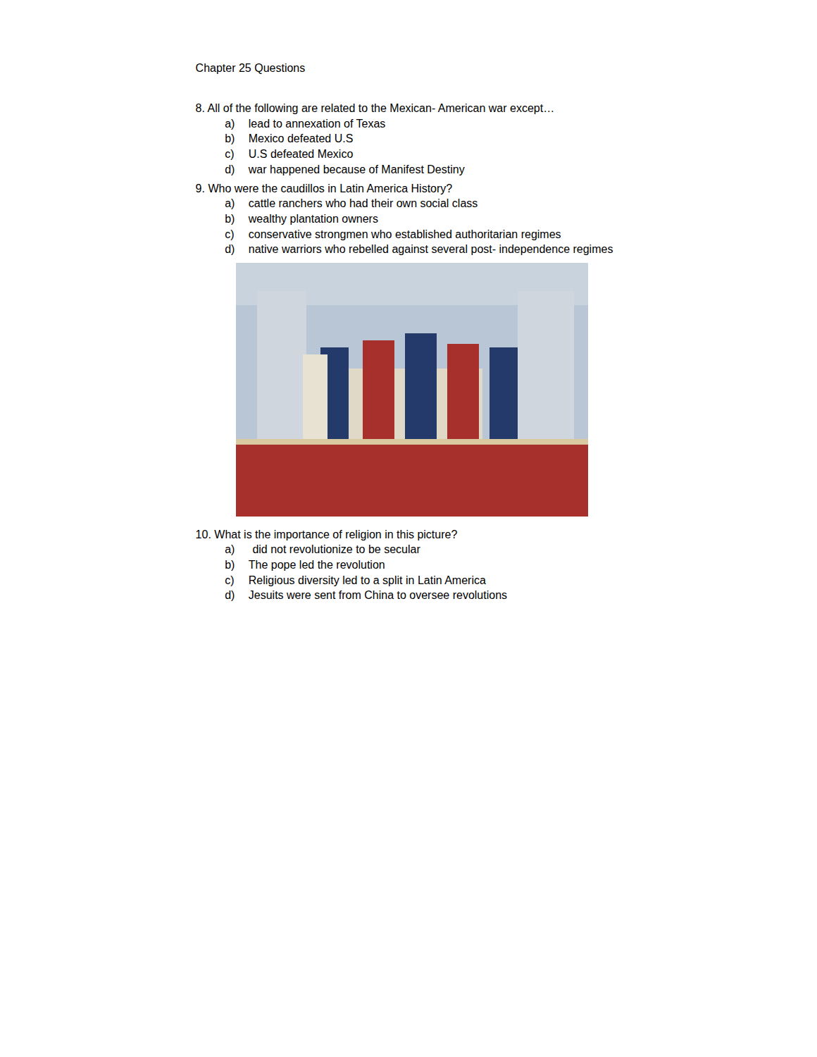Chapter 25 Questions
8. All of the following are related to the Mexican- American war except…
a) lead to annexation of Texas
b) Mexico defeated U.S
c) U.S defeated Mexico
d) war happened because of Manifest Destiny
9. Who were the caudillos in Latin America History?
a) cattle ranchers who had their own social class
b) wealthy plantation owners
c) conservative strongmen who established authoritarian regimes
d) native warriors who rebelled against several post- independence regimes
10. What is the importance of religion in this picture?
a) did not revolutionize to be secular
b) The pope led the revolution
c) Religious diversity led to a split in Latin America
d) Jesuits were sent from China to oversee revolutions